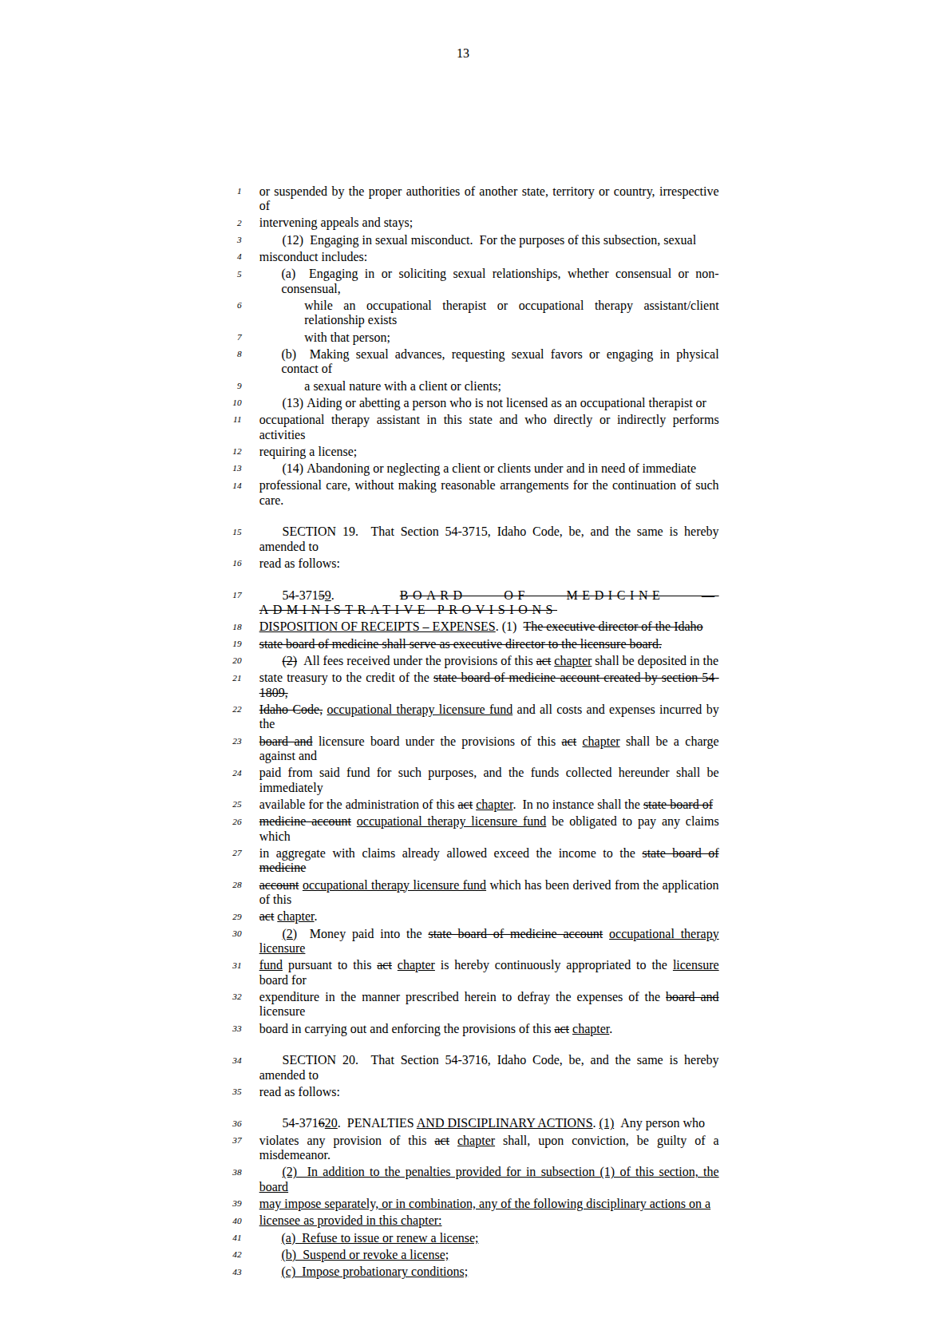13
| 1 | or suspended by the proper authorities of another state, territory or country, irrespective of |
| 2 | intervening appeals and stays; |
| 3 | (12) Engaging in sexual misconduct. For the purposes of this subsection, sexual |
| 4 | misconduct includes: |
| 5 | (a) Engaging in or soliciting sexual relationships, whether consensual or non-consensual, |
| 6 | while an occupational therapist or occupational therapy assistant/client relationship exists |
| 7 | with that person; |
| 8 | (b) Making sexual advances, requesting sexual favors or engaging in physical contact of |
| 9 | a sexual nature with a client or clients; |
| 10 | (13) Aiding or abetting a person who is not licensed as an occupational therapist or |
| 11 | occupational therapy assistant in this state and who directly or indirectly performs activities |
| 12 | requiring a license; |
| 13 | (14) Abandoning or neglecting a client or clients under and in need of immediate |
| 14 | professional care, without making reasonable arrangements for the continuation of such care. |
| 15 | SECTION 19. That Section 54-3715, Idaho Code, be, and the same is hereby amended to |
| 16 | read as follows: |
| 17 | 54-371 5 9 . BOARD OF MEDICINE — ADMINISTRATIVE PROVISIONS |
| 18 | DISPOSITION OF RECEIPTS – EXPENSES . (1) The executive director of the Idaho |
| 19 | state board of medicine shall serve as executive director to the licensure board. |
| 20 | (2) All fees received under the provisions of this act chapter shall be deposited in the |
| 21 | state treasury to the credit of the state board of medicine account created by section 54-1809, |
| 22 | Idaho Code, occupational therapy licensure fund and all costs and expenses incurred by the |
| 23 | board and licensure board under the provisions of this act chapter shall be a charge against and |
| 24 | paid from said fund for such purposes, and the funds collected hereunder shall be immediately |
| 25 | available for the administration of this act chapter . In no instance shall the state board of |
| 26 | medicine account occupational therapy licensure fund be obligated to pay any claims which |
| 27 | in aggregate with claims already allowed exceed the income to the state board of medicine |
| 28 | account occupational therapy licensure fund which has been derived from the application of this |
| 29 | act chapter . |
| 30 | (2) Money paid into the state board of medicine account occupational therapy licensure |
| 31 | fund pursuant to this act chapter is hereby continuously appropriated to the licensure board for |
| 32 | expenditure in the manner prescribed herein to defray the expenses of the board and licensure |
| 33 | board in carrying out and enforcing the provisions of this act chapter . |
| 34 | SECTION 20. That Section 54-3716, Idaho Code, be, and the same is hereby amended to |
| 35 | read as follows: |
| 36 | 54-371 6 20 . PENALTIES AND DISCIPLINARY ACTIONS . (1) Any person who |
| 37 | violates any provision of this act chapter shall, upon conviction, be guilty of a misdemeanor. |
| 38 | (2) In addition to the penalties provided for in subsection (1) of this section, the board |
| 39 | may impose separately, or in combination, any of the following disciplinary actions on a |
| 40 | licensee as provided in this chapter: |
| 41 | (a) Refuse to issue or renew a license; |
| 42 | (b) Suspend or revoke a license; |
| 43 | (c) Impose probationary conditions; |